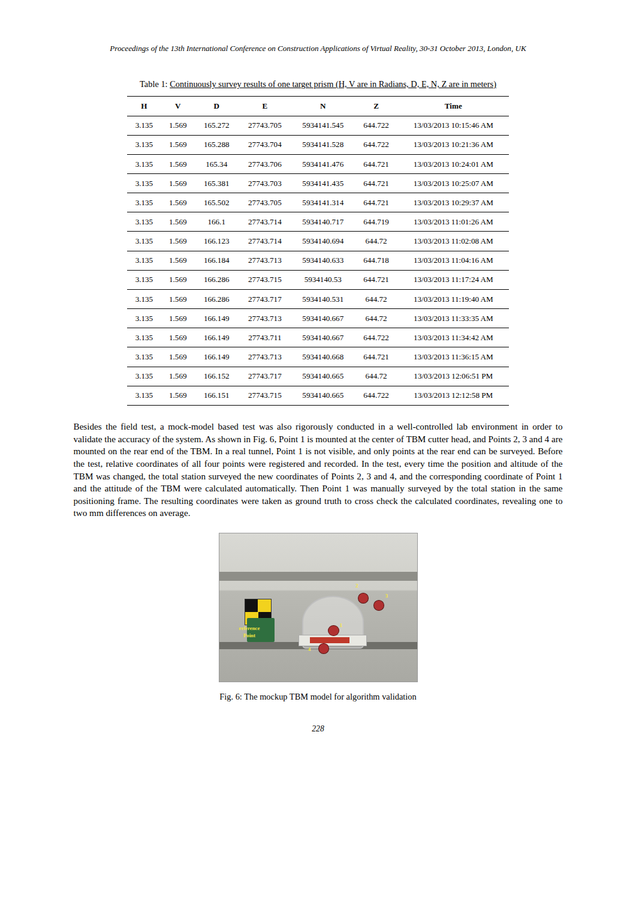Proceedings of the 13th International Conference on Construction Applications of Virtual Reality, 30-31 October 2013, London, UK
Table 1: Continuously survey results of one target prism (H, V are in Radians, D, E, N, Z are in meters)
| H | V | D | E | N | Z | Time |
| --- | --- | --- | --- | --- | --- | --- |
| 3.135 | 1.569 | 165.272 | 27743.705 | 5934141.545 | 644.722 | 13/03/2013 10:15:46 AM |
| 3.135 | 1.569 | 165.288 | 27743.704 | 5934141.528 | 644.722 | 13/03/2013 10:21:36 AM |
| 3.135 | 1.569 | 165.34 | 27743.706 | 5934141.476 | 644.721 | 13/03/2013 10:24:01 AM |
| 3.135 | 1.569 | 165.381 | 27743.703 | 5934141.435 | 644.721 | 13/03/2013 10:25:07 AM |
| 3.135 | 1.569 | 165.502 | 27743.705 | 5934141.314 | 644.721 | 13/03/2013 10:29:37 AM |
| 3.135 | 1.569 | 166.1 | 27743.714 | 5934140.717 | 644.719 | 13/03/2013 11:01:26 AM |
| 3.135 | 1.569 | 166.123 | 27743.714 | 5934140.694 | 644.72 | 13/03/2013 11:02:08 AM |
| 3.135 | 1.569 | 166.184 | 27743.713 | 5934140.633 | 644.718 | 13/03/2013 11:04:16 AM |
| 3.135 | 1.569 | 166.286 | 27743.715 | 5934140.53 | 644.721 | 13/03/2013 11:17:24 AM |
| 3.135 | 1.569 | 166.286 | 27743.717 | 5934140.531 | 644.72 | 13/03/2013 11:19:40 AM |
| 3.135 | 1.569 | 166.149 | 27743.713 | 5934140.667 | 644.72 | 13/03/2013 11:33:35 AM |
| 3.135 | 1.569 | 166.149 | 27743.711 | 5934140.667 | 644.722 | 13/03/2013 11:34:42 AM |
| 3.135 | 1.569 | 166.149 | 27743.713 | 5934140.668 | 644.721 | 13/03/2013 11:36:15 AM |
| 3.135 | 1.569 | 166.152 | 27743.717 | 5934140.665 | 644.72 | 13/03/2013 12:06:51 PM |
| 3.135 | 1.569 | 166.151 | 27743.715 | 5934140.665 | 644.722 | 13/03/2013 12:12:58 PM |
Besides the field test, a mock-model based test was also rigorously conducted in a well-controlled lab environment in order to validate the accuracy of the system. As shown in Fig. 6, Point 1 is mounted at the center of TBM cutter head, and Points 2, 3 and 4 are mounted on the rear end of the TBM. In a real tunnel, Point 1 is not visible, and only points at the rear end can be surveyed. Before the test, relative coordinates of all four points were registered and recorded. In the test, every time the position and altitude of the TBM was changed, the total station surveyed the new coordinates of Points 2, 3 and 4, and the corresponding coordinate of Point 1 and the attitude of the TBM were calculated automatically. Then Point 1 was manually surveyed by the total station in the same positioning frame. The resulting coordinates were taken as ground truth to cross check the calculated coordinates, revealing one to two mm differences on average.
reference
Point
1
2
3
4
Fig. 6: The mockup TBM model for algorithm validation
228